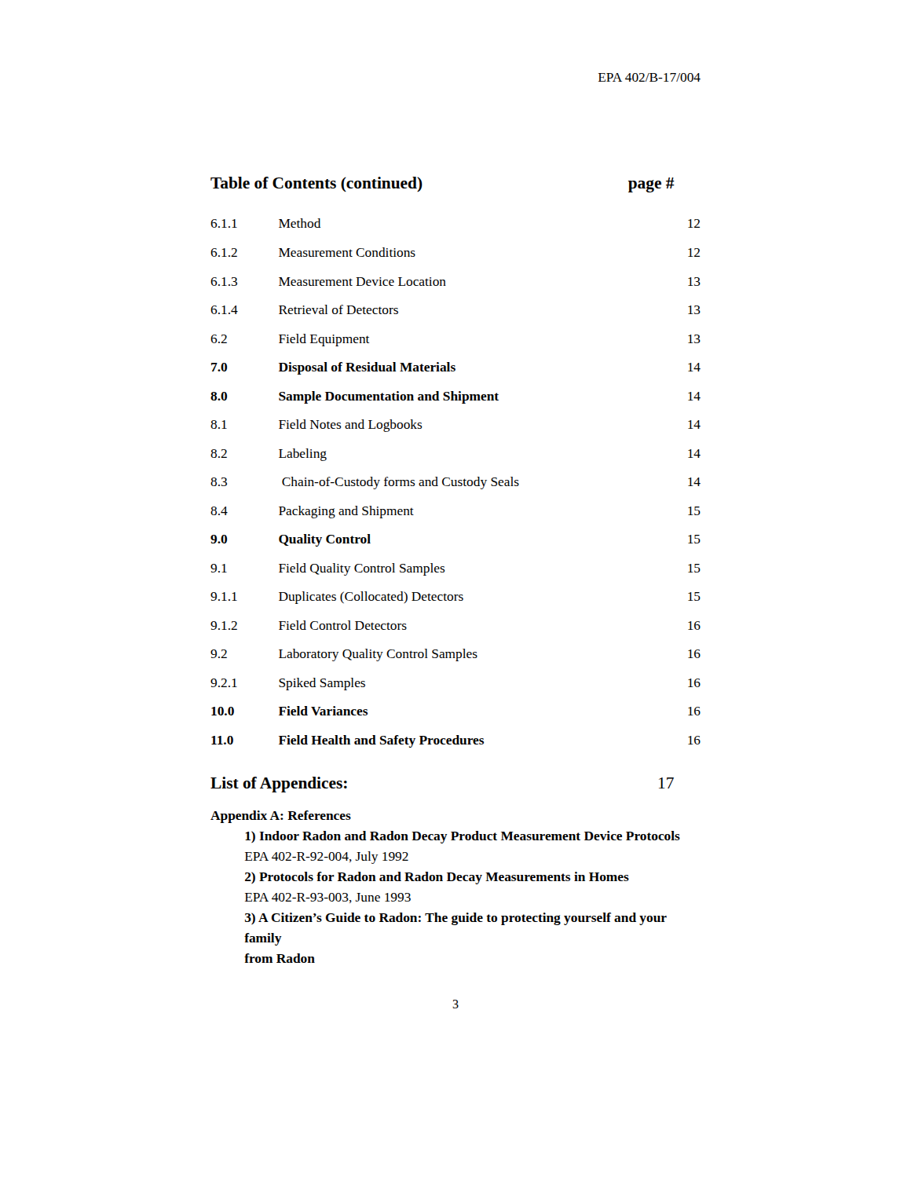EPA 402/B-17/004
Table of Contents (continued)
page #
| 6.1.1 | Method | 12 |
| 6.1.2 | Measurement Conditions | 12 |
| 6.1.3 | Measurement Device Location | 13 |
| 6.1.4 | Retrieval of Detectors | 13 |
| 6.2 | Field Equipment | 13 |
| 7.0 | Disposal of Residual Materials | 14 |
| 8.0 | Sample Documentation and Shipment | 14 |
| 8.1 | Field Notes and Logbooks | 14 |
| 8.2 | Labeling | 14 |
| 8.3 | Chain-of-Custody forms and Custody Seals | 14 |
| 8.4 | Packaging and Shipment | 15 |
| 9.0 | Quality Control | 15 |
| 9.1 | Field Quality Control Samples | 15 |
| 9.1.1 | Duplicates (Collocated) Detectors | 15 |
| 9.1.2 | Field Control Detectors | 16 |
| 9.2 | Laboratory Quality Control Samples | 16 |
| 9.2.1 | Spiked Samples | 16 |
| 10.0 | Field Variances | 16 |
| 11.0 | Field Health and Safety Procedures | 16 |
List of Appendices: 17
Appendix A: References
1) Indoor Radon and Radon Decay Product Measurement Device Protocols
EPA 402-R-92-004, July 1992
2) Protocols for Radon and Radon Decay Measurements in Homes
EPA 402-R-93-003, June 1993
3) A Citizen’s Guide to Radon: The guide to protecting yourself and your family
from Radon
3